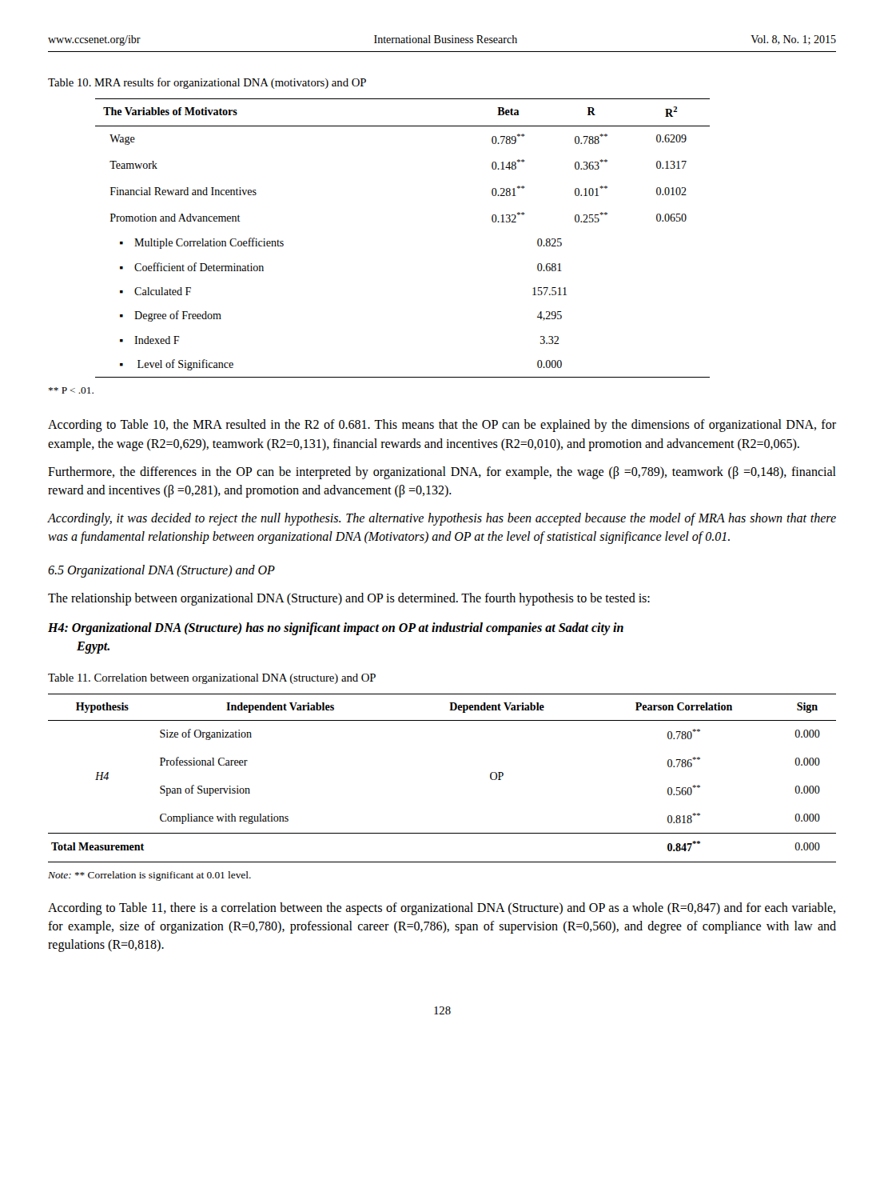www.ccsenet.org/ibr
International Business Research
Vol. 8, No. 1; 2015
Table 10. MRA results for organizational DNA (motivators) and OP
| The Variables of Motivators | Beta | R | R 2 |
| --- | --- | --- | --- |
| Wage | 0.789 ** | 0.788 ** | 0.6209 |
| Teamwork | 0.148 ** | 0.363 ** | 0.1317 |
| Financial Reward and Incentives | 0.281 ** | 0.101 ** | 0.0102 |
| Promotion and Advancement | 0.132 ** | 0.255 ** | 0.0650 |
| ▪ Multiple Correlation Coefficients | 0.825 | |
| ▪ Coefficient of Determination | 0.681 | |
| ▪ Calculated F | 157.511 | |
| ▪ Degree of Freedom | 4,295 | |
| ▪ Indexed F | 3.32 | |
| ▪ Level of Significance | 0.000 | |
** P < .01.
According to Table 10, the MRA resulted in the R2 of 0.681. This means that the OP can be explained by the dimensions of organizational DNA, for example, the wage (R2=0,629), teamwork (R2=0,131), financial rewards and incentives (R2=0,010), and promotion and advancement (R2=0,065).
Furthermore, the differences in the OP can be interpreted by organizational DNA, for example, the wage (β =0,789), teamwork (β =0,148), financial reward and incentives (β =0,281), and promotion and advancement (β =0,132).
Accordingly, it was decided to reject the null hypothesis. The alternative hypothesis has been accepted because the model of MRA has shown that there was a fundamental relationship between organizational DNA (Motivators) and OP at the level of statistical significance level of 0.01.
6.5 Organizational DNA (Structure) and OP
The relationship between organizational DNA (Structure) and OP is determined. The fourth hypothesis to be tested is:
H4: Organizational DNA (Structure) has no significant impact on OP at industrial companies at Sadat city in Egypt.
Table 11. Correlation between organizational DNA (structure) and OP
| Hypothesis | Independent Variables | Dependent Variable | Pearson Correlation | Sign |
| --- | --- | --- | --- | --- |
| H4 | Size of Organization | OP | 0.780 ** | 0.000 |
| Professional Career | 0.786 ** | 0.000 |
| Span of Supervision | 0.560 ** | 0.000 |
| Compliance with regulations | 0.818 ** | 0.000 |
| Total Measurement | 0.847 ** | 0.000 |
Note: ** Correlation is significant at 0.01 level.
According to Table 11, there is a correlation between the aspects of organizational DNA (Structure) and OP as a whole (R=0,847) and for each variable, for example, size of organization (R=0,780), professional career (R=0,786), span of supervision (R=0,560), and degree of compliance with law and regulations (R=0,818).
128